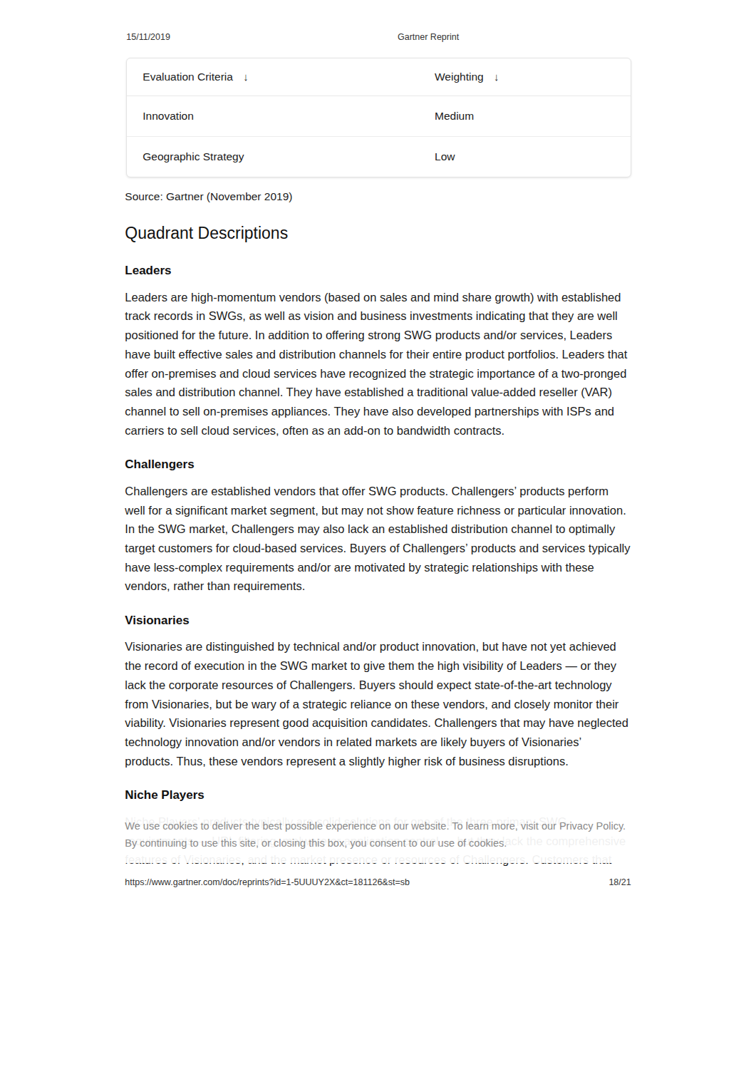15/11/2019 Gartner Reprint
| Evaluation Criteria ↓ | Weighting ↓ |
| --- | --- |
| Innovation | Medium |
| Geographic Strategy | Low |
Source: Gartner (November 2019)
Quadrant Descriptions
Leaders
Leaders are high-momentum vendors (based on sales and mind share growth) with established track records in SWGs, as well as vision and business investments indicating that they are well positioned for the future. In addition to offering strong SWG products and/or services, Leaders have built effective sales and distribution channels for their entire product portfolios. Leaders that offer on-premises and cloud services have recognized the strategic importance of a two-pronged sales and distribution channel. They have established a traditional value-added reseller (VAR) channel to sell on-premises appliances. They have also developed partnerships with ISPs and carriers to sell cloud services, often as an add-on to bandwidth contracts.
Challengers
Challengers are established vendors that offer SWG products. Challengers’ products perform well for a significant market segment, but may not show feature richness or particular innovation. In the SWG market, Challengers may also lack an established distribution channel to optimally target customers for cloud-based services. Buyers of Challengers’ products and services typically have less-complex requirements and/or are motivated by strategic relationships with these vendors, rather than requirements.
Visionaries
Visionaries are distinguished by technical and/or product innovation, but have not yet achieved the record of execution in the SWG market to give them the high visibility of Leaders — or they lack the corporate resources of Challengers. Buyers should expect state-of-the-art technology from Visionaries, but be wary of a strategic reliance on these vendors, and closely monitor their viability. Visionaries represent good acquisition candidates. Challengers that may have neglected technology innovation and/or vendors in related markets are likely buyers of Visionaries’ products. Thus, these vendors represent a slightly higher risk of business disruptions.
Niche Players
Niche Players’ products typically are solid solutions for one of the three primary SWG requirements — URL filtering, malware or application control — but they lack the comprehensive features of Visionaries, and the market presence or resources of Challengers. Customers that
We use cookies to deliver the best possible experience on our website. To learn more, visit our Privacy Policy. By continuing to use this site, or closing this box, you consent to our use of cookies.
https://www.gartner.com/doc/reprints?id=1-5UUUY2X&ct=181126&st=sb 18/21